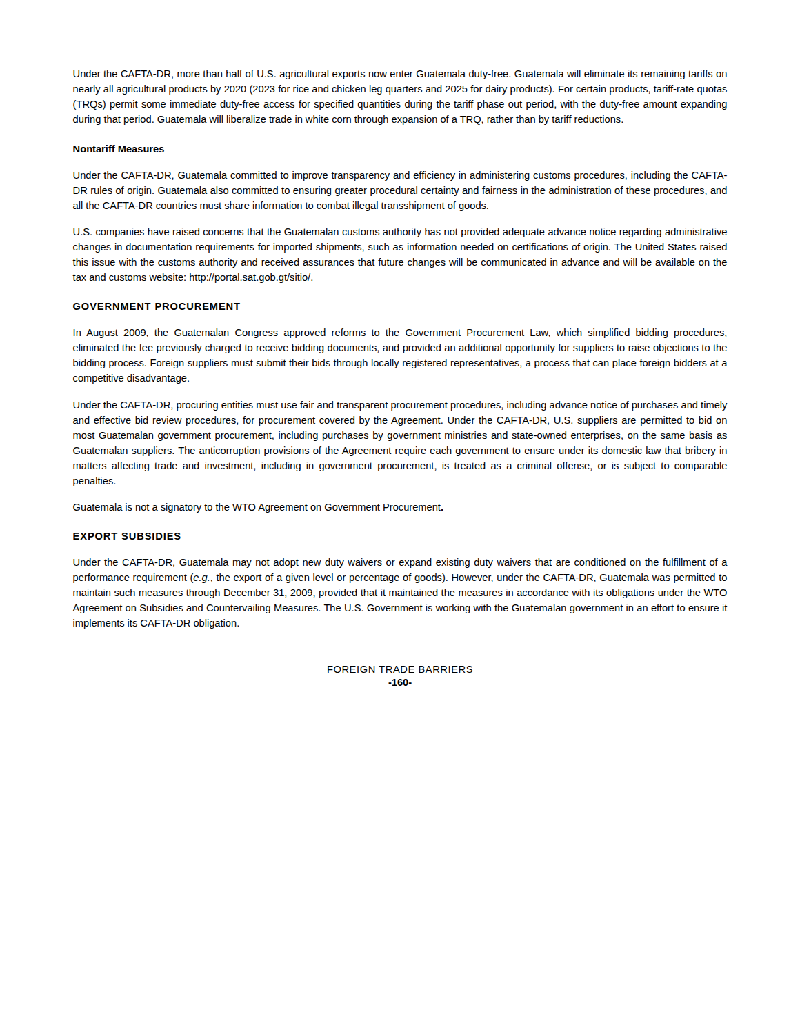Under the CAFTA-DR, more than half of U.S. agricultural exports now enter Guatemala duty-free. Guatemala will eliminate its remaining tariffs on nearly all agricultural products by 2020 (2023 for rice and chicken leg quarters and 2025 for dairy products). For certain products, tariff-rate quotas (TRQs) permit some immediate duty-free access for specified quantities during the tariff phase out period, with the duty-free amount expanding during that period. Guatemala will liberalize trade in white corn through expansion of a TRQ, rather than by tariff reductions.
Nontariff Measures
Under the CAFTA-DR, Guatemala committed to improve transparency and efficiency in administering customs procedures, including the CAFTA-DR rules of origin. Guatemala also committed to ensuring greater procedural certainty and fairness in the administration of these procedures, and all the CAFTA-DR countries must share information to combat illegal transshipment of goods.
U.S. companies have raised concerns that the Guatemalan customs authority has not provided adequate advance notice regarding administrative changes in documentation requirements for imported shipments, such as information needed on certifications of origin. The United States raised this issue with the customs authority and received assurances that future changes will be communicated in advance and will be available on the tax and customs website: http://portal.sat.gob.gt/sitio/.
GOVERNMENT PROCUREMENT
In August 2009, the Guatemalan Congress approved reforms to the Government Procurement Law, which simplified bidding procedures, eliminated the fee previously charged to receive bidding documents, and provided an additional opportunity for suppliers to raise objections to the bidding process. Foreign suppliers must submit their bids through locally registered representatives, a process that can place foreign bidders at a competitive disadvantage.
Under the CAFTA-DR, procuring entities must use fair and transparent procurement procedures, including advance notice of purchases and timely and effective bid review procedures, for procurement covered by the Agreement. Under the CAFTA-DR, U.S. suppliers are permitted to bid on most Guatemalan government procurement, including purchases by government ministries and state-owned enterprises, on the same basis as Guatemalan suppliers. The anticorruption provisions of the Agreement require each government to ensure under its domestic law that bribery in matters affecting trade and investment, including in government procurement, is treated as a criminal offense, or is subject to comparable penalties.
Guatemala is not a signatory to the WTO Agreement on Government Procurement.
EXPORT SUBSIDIES
Under the CAFTA-DR, Guatemala may not adopt new duty waivers or expand existing duty waivers that are conditioned on the fulfillment of a performance requirement (e.g., the export of a given level or percentage of goods). However, under the CAFTA-DR, Guatemala was permitted to maintain such measures through December 31, 2009, provided that it maintained the measures in accordance with its obligations under the WTO Agreement on Subsidies and Countervailing Measures. The U.S. Government is working with the Guatemalan government in an effort to ensure it implements its CAFTA-DR obligation.
FOREIGN TRADE BARRIERS
-160-